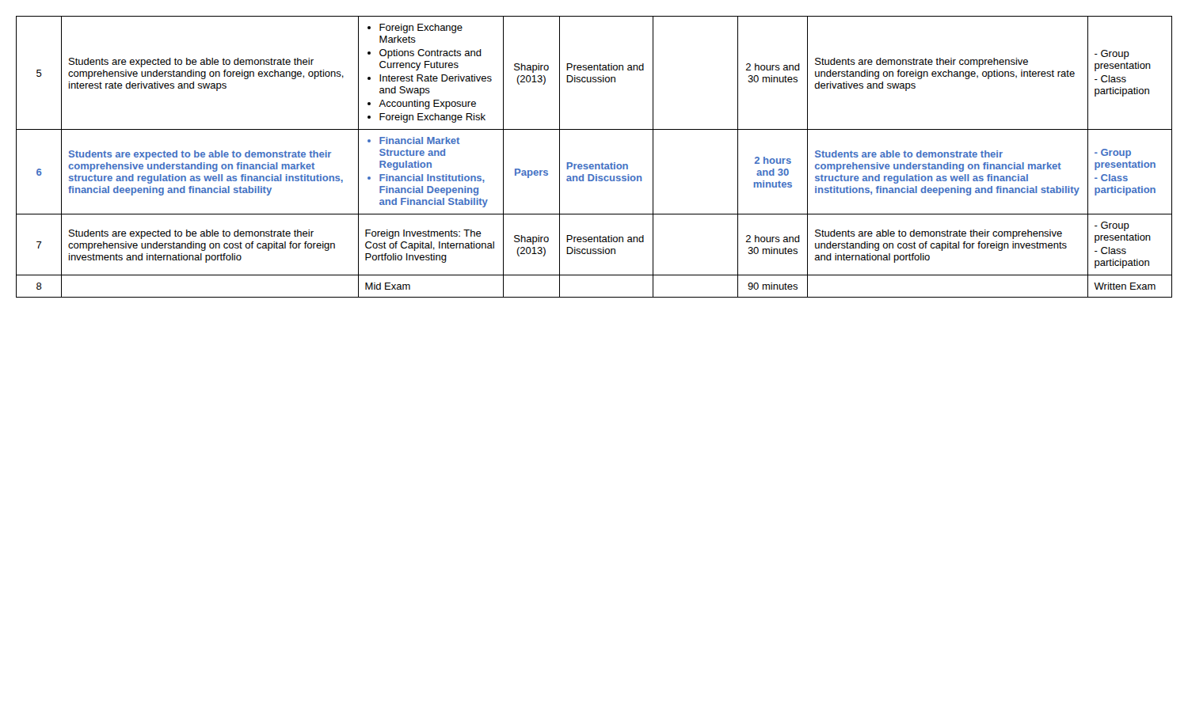| 5 | Students are expected to be able to demonstrate their comprehensive understanding on foreign exchange, options, interest rate derivatives and swaps | Foreign Exchange Markets Options Contracts and Currency Futures Interest Rate Derivatives and Swaps Accounting Exposure Foreign Exchange Risk | Shapiro (2013) | Presentation and Discussion | | 2 hours and 30 minutes | Students are demonstrate their comprehensive understanding on foreign exchange, options, interest rate derivatives and swaps | Group presentation Class participation |
| 6 | Students are expected to be able to demonstrate their comprehensive understanding on financial market structure and regulation as well as financial institutions, financial deepening and financial stability | Financial Market Structure and Regulation Financial Institutions, Financial Deepening and Financial Stability | Papers | Presentation and Discussion | | 2 hours and 30 minutes | Students are able to demonstrate their comprehensive understanding on financial market structure and regulation as well as financial institutions, financial deepening and financial stability | Group presentation Class participation |
| 7 | Students are expected to be able to demonstrate their comprehensive understanding on cost of capital for foreign investments and international portfolio | Foreign Investments: The Cost of Capital, International Portfolio Investing | Shapiro (2013) | Presentation and Discussion | | 2 hours and 30 minutes | Students are able to demonstrate their comprehensive understanding on cost of capital for foreign investments and international portfolio | Group presentation Class participation |
| 8 | | Mid Exam | | | | 90 minutes | | Written Exam |